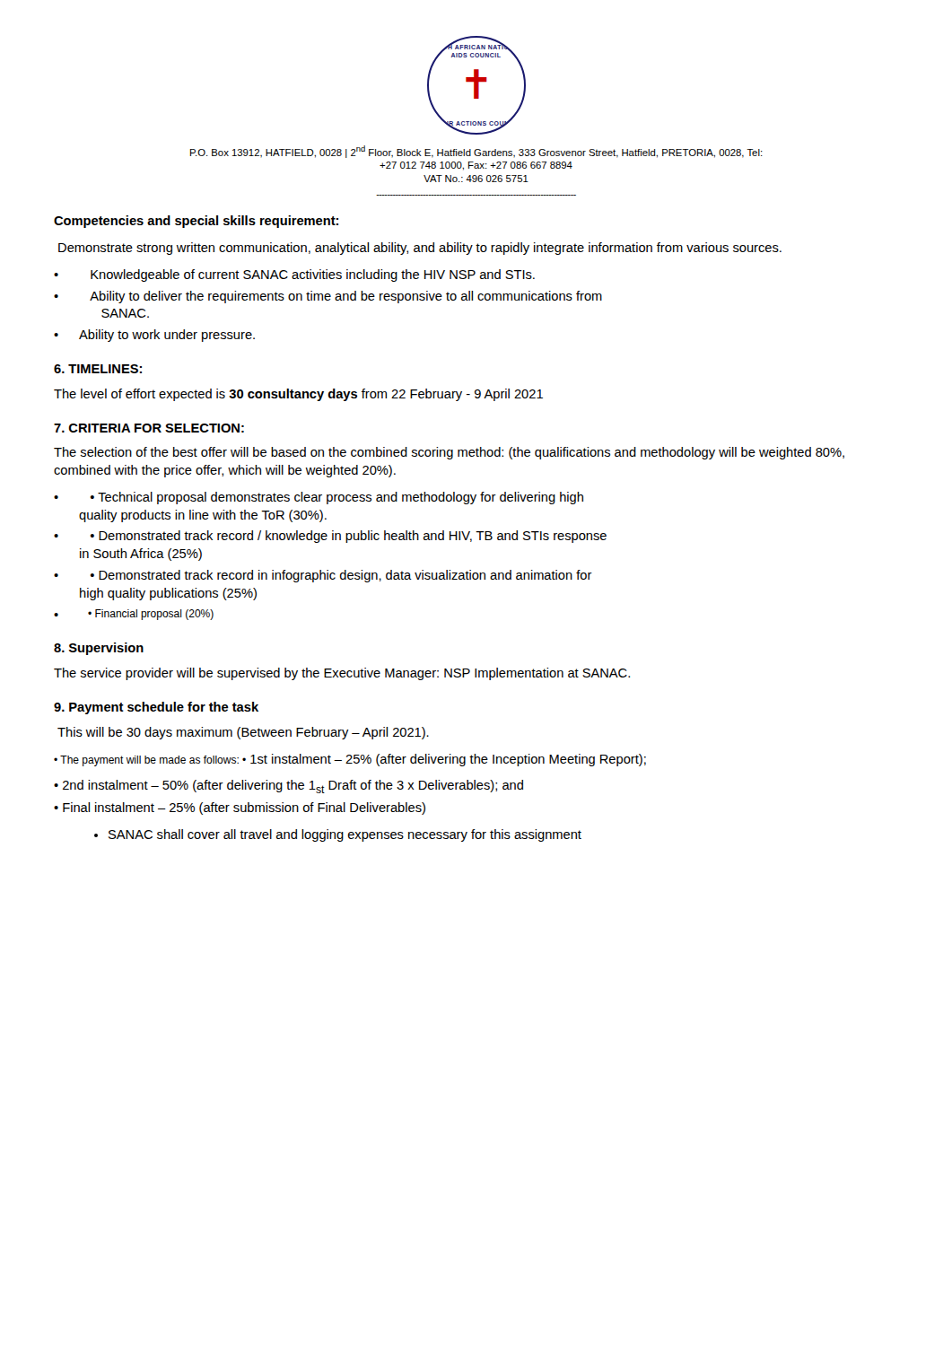SOUTH AFRICAN NATIONAL AIDS COUNCIL
✝
OUR ACTIONS COUNT
P.O. Box 13912, HATFIELD, 0028 | 2nd Floor, Block E, Hatfield Gardens, 333 Grosvenor Street, Hatfield, PRETORIA, 0028, Tel:
+27 012 748 1000, Fax: +27 086 667 8894
VAT No.: 496 026 5751
-------------------------------------------------------------------------
Competencies and special skills requirement:
Demonstrate strong written communication, analytical ability, and ability to rapidly integrate information from various sources.
•
Knowledgeable of current SANAC activities including the HIV NSP and STIs.
•
Ability to deliver the requirements on time and be responsive to all communications from
SANAC.
•
Ability to work under pressure.
6. TIMELINES:
The level of effort expected is 30 consultancy days from 22 February - 9 April 2021
7. CRITERIA FOR SELECTION:
The selection of the best offer will be based on the combined scoring method: (the qualifications and methodology will be weighted 80%, combined with the price offer, which will be weighted 20%).
•
• Technical proposal demonstrates clear process and methodology for delivering high
quality products in line with the ToR (30%).
•
• Demonstrated track record / knowledge in public health and HIV, TB and STIs response
in South Africa (25%)
•
• Demonstrated track record in infographic design, data visualization and animation for
high quality publications (25%)
•
• Financial proposal (20%)
8. Supervision
The service provider will be supervised by the Executive Manager: NSP Implementation at SANAC.
9. Payment schedule for the task
This will be 30 days maximum (Between February – April 2021).
• The payment will be made as follows: • 1st instalment – 25% (after delivering the Inception Meeting Report);
• 2nd instalment – 50% (after delivering the 1st Draft of the 3 x Deliverables); and
• Final instalment – 25% (after submission of Final Deliverables)
SANAC shall cover all travel and logging expenses necessary for this assignment